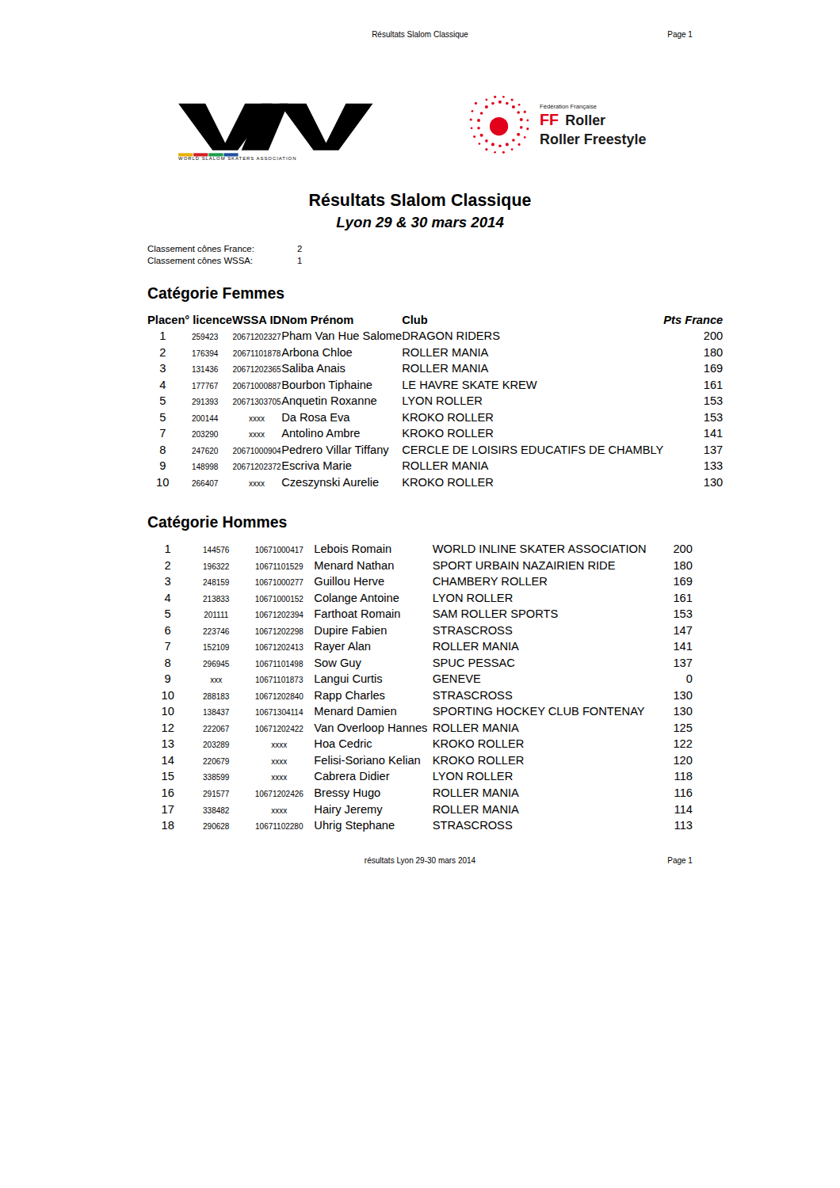Résultats Slalom Classique
Page 1
WORLD SLALOM SKATERS ASSOCIATION
Fédération Française FF Roller Roller Freestyle
Résultats Slalom Classique
Lyon 29 & 30 mars 2014
Classement cônes France: 2
Classement cônes WSSA: 1
Catégorie Femmes
| Place | n° licence | WSSA ID | Nom Prénom | Club | Pts France |
| --- | --- | --- | --- | --- | --- |
| 1 | 259423 | 20671202327 | Pham Van Hue Salome | DRAGON RIDERS | 200 |
| 2 | 176394 | 20671101878 | Arbona Chloe | ROLLER MANIA | 180 |
| 3 | 131436 | 20671202365 | Saliba Anais | ROLLER MANIA | 169 |
| 4 | 177767 | 20671000887 | Bourbon Tiphaine | LE HAVRE SKATE KREW | 161 |
| 5 | 291393 | 20671303705 | Anquetin Roxanne | LYON ROLLER | 153 |
| 5 | 200144 | xxxx | Da Rosa Eva | KROKO ROLLER | 153 |
| 7 | 203290 | xxxx | Antolino Ambre | KROKO ROLLER | 141 |
| 8 | 247620 | 20671000904 | Pedrero Villar Tiffany | CERCLE DE LOISIRS EDUCATIFS DE CHAMBLY | 137 |
| 9 | 148998 | 20671202372 | Escriva Marie | ROLLER MANIA | 133 |
| 10 | 266407 | xxxx | Czeszynski Aurelie | KROKO ROLLER | 130 |
Catégorie Hommes
| 1 | 144576 | 10671000417 | Lebois Romain | WORLD INLINE SKATER ASSOCIATION | 200 |
| 2 | 196322 | 10671101529 | Menard Nathan | SPORT URBAIN NAZAIRIEN RIDE | 180 |
| 3 | 248159 | 10671000277 | Guillou Herve | CHAMBERY ROLLER | 169 |
| 4 | 213833 | 10671000152 | Colange Antoine | LYON ROLLER | 161 |
| 5 | 201111 | 10671202394 | Farthoat Romain | SAM ROLLER SPORTS | 153 |
| 6 | 223746 | 10671202298 | Dupire Fabien | STRASCROSS | 147 |
| 7 | 152109 | 10671202413 | Rayer Alan | ROLLER MANIA | 141 |
| 8 | 296945 | 10671101498 | Sow Guy | SPUC PESSAC | 137 |
| 9 | xxx | 10671101873 | Langui Curtis | GENEVE | 0 |
| 10 | 288183 | 10671202840 | Rapp Charles | STRASCROSS | 130 |
| 10 | 138437 | 10671304114 | Menard Damien | SPORTING HOCKEY CLUB FONTENAY | 130 |
| 12 | 222067 | 10671202422 | Van Overloop Hannes | ROLLER MANIA | 125 |
| 13 | 203289 | xxxx | Hoa Cedric | KROKO ROLLER | 122 |
| 14 | 220679 | xxxx | Felisi-Soriano Kelian | KROKO ROLLER | 120 |
| 15 | 338599 | xxxx | Cabrera Didier | LYON ROLLER | 118 |
| 16 | 291577 | 10671202426 | Bressy Hugo | ROLLER MANIA | 116 |
| 17 | 338482 | xxxx | Hairy Jeremy | ROLLER MANIA | 114 |
| 18 | 290628 | 10671102280 | Uhrig Stephane | STRASCROSS | 113 |
résultats Lyon 29-30 mars 2014
Page 1